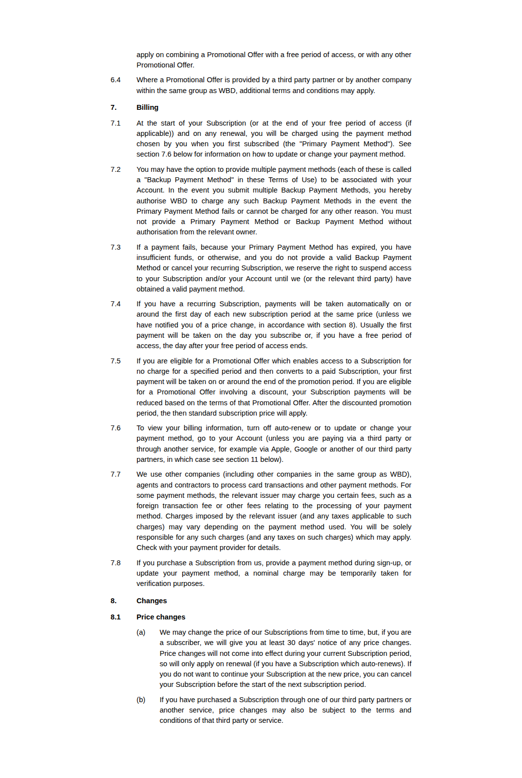apply on combining a Promotional Offer with a free period of access, or with any other Promotional Offer.
6.4
Where a Promotional Offer is provided by a third party partner or by another company within the same group as WBD, additional terms and conditions may apply.
7.
Billing
7.1
At the start of your Subscription (or at the end of your free period of access (if applicable)) and on any renewal, you will be charged using the payment method chosen by you when you first subscribed (the "Primary Payment Method"). See section 7.6 below for information on how to update or change your payment method.
7.2
You may have the option to provide multiple payment methods (each of these is called a "Backup Payment Method" in these Terms of Use) to be associated with your Account. In the event you submit multiple Backup Payment Methods, you hereby authorise WBD to charge any such Backup Payment Methods in the event the Primary Payment Method fails or cannot be charged for any other reason. You must not provide a Primary Payment Method or Backup Payment Method without authorisation from the relevant owner.
7.3
If a payment fails, because your Primary Payment Method has expired, you have insufficient funds, or otherwise, and you do not provide a valid Backup Payment Method or cancel your recurring Subscription, we reserve the right to suspend access to your Subscription and/or your Account until we (or the relevant third party) have obtained a valid payment method.
7.4
If you have a recurring Subscription, payments will be taken automatically on or around the first day of each new subscription period at the same price (unless we have notified you of a price change, in accordance with section 8). Usually the first payment will be taken on the day you subscribe or, if you have a free period of access, the day after your free period of access ends.
7.5
If you are eligible for a Promotional Offer which enables access to a Subscription for no charge for a specified period and then converts to a paid Subscription, your first payment will be taken on or around the end of the promotion period. If you are eligible for a Promotional Offer involving a discount, your Subscription payments will be reduced based on the terms of that Promotional Offer. After the discounted promotion period, the then standard subscription price will apply.
7.6
To view your billing information, turn off auto-renew or to update or change your payment method, go to your Account (unless you are paying via a third party or through another service, for example via Apple, Google or another of our third party partners, in which case see section 11 below).
7.7
We use other companies (including other companies in the same group as WBD), agents and contractors to process card transactions and other payment methods. For some payment methods, the relevant issuer may charge you certain fees, such as a foreign transaction fee or other fees relating to the processing of your payment method. Charges imposed by the relevant issuer (and any taxes applicable to such charges) may vary depending on the payment method used. You will be solely responsible for any such charges (and any taxes on such charges) which may apply. Check with your payment provider for details.
7.8
If you purchase a Subscription from us, provide a payment method during sign-up, or update your payment method, a nominal charge may be temporarily taken for verification purposes.
8.
Changes
8.1
Price changes
(a)
We may change the price of our Subscriptions from time to time, but, if you are a subscriber, we will give you at least 30 days' notice of any price changes. Price changes will not come into effect during your current Subscription period, so will only apply on renewal (if you have a Subscription which auto-renews). If you do not want to continue your Subscription at the new price, you can cancel your Subscription before the start of the next subscription period.
(b)
If you have purchased a Subscription through one of our third party partners or another service, price changes may also be subject to the terms and conditions of that third party or service.